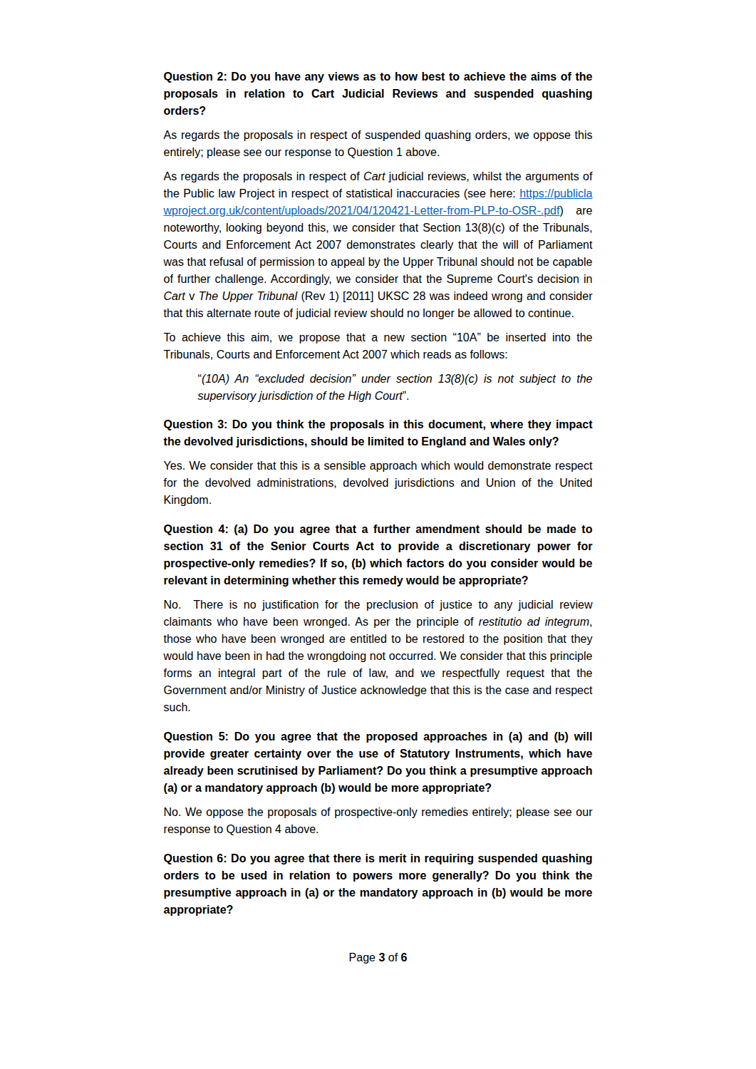Question 2: Do you have any views as to how best to achieve the aims of the proposals in relation to Cart Judicial Reviews and suspended quashing orders?
As regards the proposals in respect of suspended quashing orders, we oppose this entirely; please see our response to Question 1 above.
As regards the proposals in respect of Cart judicial reviews, whilst the arguments of the Public law Project in respect of statistical inaccuracies (see here: https://publiclawproject.org.uk/content/uploads/2021/04/120421-Letter-from-PLP-to-OSR-.pdf) are noteworthy, looking beyond this, we consider that Section 13(8)(c) of the Tribunals, Courts and Enforcement Act 2007 demonstrates clearly that the will of Parliament was that refusal of permission to appeal by the Upper Tribunal should not be capable of further challenge. Accordingly, we consider that the Supreme Court's decision in Cart v The Upper Tribunal (Rev 1) [2011] UKSC 28 was indeed wrong and consider that this alternate route of judicial review should no longer be allowed to continue.
To achieve this aim, we propose that a new section “10A” be inserted into the Tribunals, Courts and Enforcement Act 2007 which reads as follows:
“(10A) An “excluded decision” under section 13(8)(c) is not subject to the supervisory jurisdiction of the High Court”.
Question 3: Do you think the proposals in this document, where they impact the devolved jurisdictions, should be limited to England and Wales only?
Yes. We consider that this is a sensible approach which would demonstrate respect for the devolved administrations, devolved jurisdictions and Union of the United Kingdom.
Question 4: (a) Do you agree that a further amendment should be made to section 31 of the Senior Courts Act to provide a discretionary power for prospective-only remedies? If so, (b) which factors do you consider would be relevant in determining whether this remedy would be appropriate?
No. There is no justification for the preclusion of justice to any judicial review claimants who have been wronged. As per the principle of restitutio ad integrum, those who have been wronged are entitled to be restored to the position that they would have been in had the wrongdoing not occurred. We consider that this principle forms an integral part of the rule of law, and we respectfully request that the Government and/or Ministry of Justice acknowledge that this is the case and respect such.
Question 5: Do you agree that the proposed approaches in (a) and (b) will provide greater certainty over the use of Statutory Instruments, which have already been scrutinised by Parliament? Do you think a presumptive approach (a) or a mandatory approach (b) would be more appropriate?
No. We oppose the proposals of prospective-only remedies entirely; please see our response to Question 4 above.
Question 6: Do you agree that there is merit in requiring suspended quashing orders to be used in relation to powers more generally? Do you think the presumptive approach in (a) or the mandatory approach in (b) would be more appropriate?
Page 3 of 6